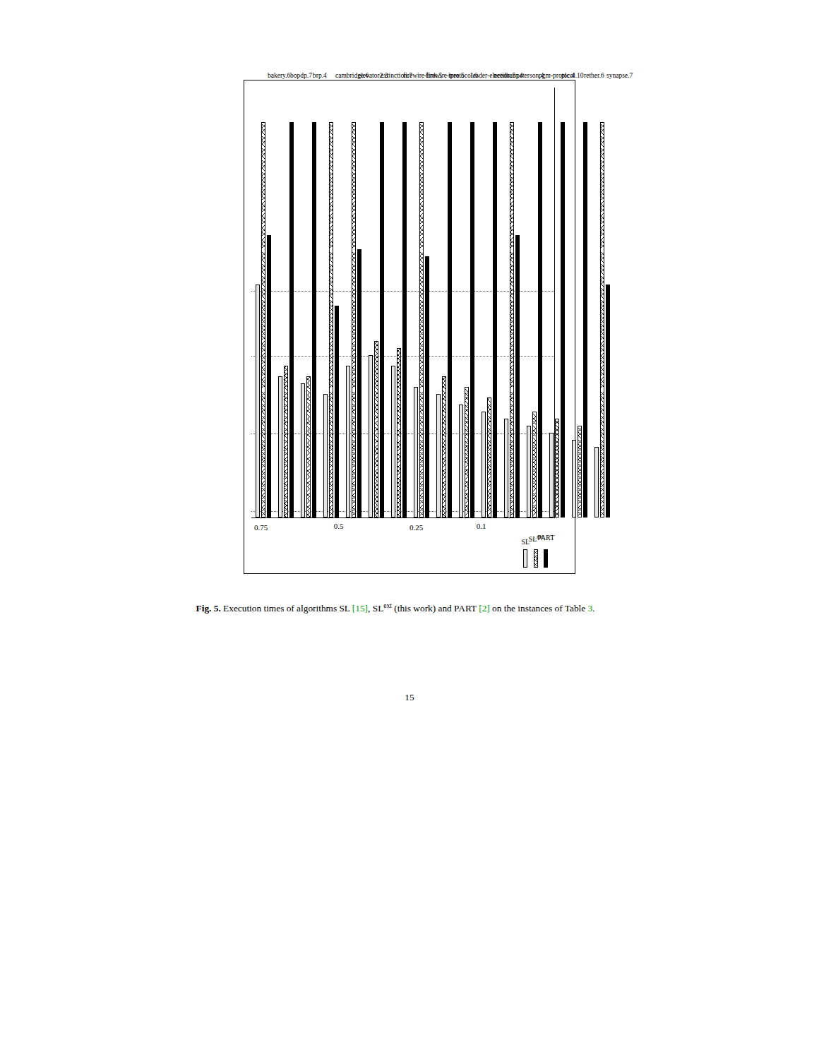SL
SLext
PART
0.75
0.5
0.25
0.1
bakery.6
bopdp.7
brp.4
cambridge.6
elevator2.3
extinction.7
firewire-link.5
firewire-tree.5
iprotocol.6
leader-election.5
needham.4
peterson.4
pgm-protocol.10
plc.4
rether.6
synapse.7
Fig. 5. Execution times of algorithms SL [15], SLext (this work) and PART [2] on the instances of Table 3.
15